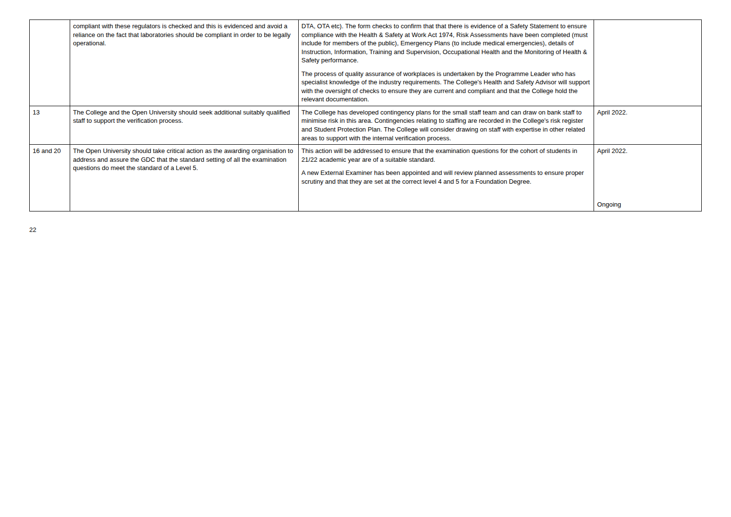| | compliant with these regulators is checked and this is evidenced and avoid a reliance on the fact that laboratories should be compliant in order to be legally operational. | DTA, OTA etc). The form checks to confirm that that there is evidence of a Safety Statement to ensure compliance with the Health & Safety at Work Act 1974, Risk Assessments have been completed (must include for members of the public), Emergency Plans (to include medical emergencies), details of Instruction, Information, Training and Supervision, Occupational Health and the Monitoring of Health & Safety performance. The process of quality assurance of workplaces is undertaken by the Programme Leader who has specialist knowledge of the industry requirements. The College's Health and Safety Advisor will support with the oversight of checks to ensure they are current and compliant and that the College hold the relevant documentation. | |
| 13 | The College and the Open University should seek additional suitably qualified staff to support the verification process. | The College has developed contingency plans for the small staff team and can draw on bank staff to minimise risk in this area. Contingencies relating to staffing are recorded in the College's risk register and Student Protection Plan. The College will consider drawing on staff with expertise in other related areas to support with the internal verification process. | April 2022. |
| 16 and 20 | The Open University should take critical action as the awarding organisation to address and assure the GDC that the standard setting of all the examination questions do meet the standard of a Level 5. | This action will be addressed to ensure that the examination questions for the cohort of students in 21/22 academic year are of a suitable standard. A new External Examiner has been appointed and will review planned assessments to ensure proper scrutiny and that they are set at the correct level 4 and 5 for a Foundation Degree. | April 2022. Ongoing |
22